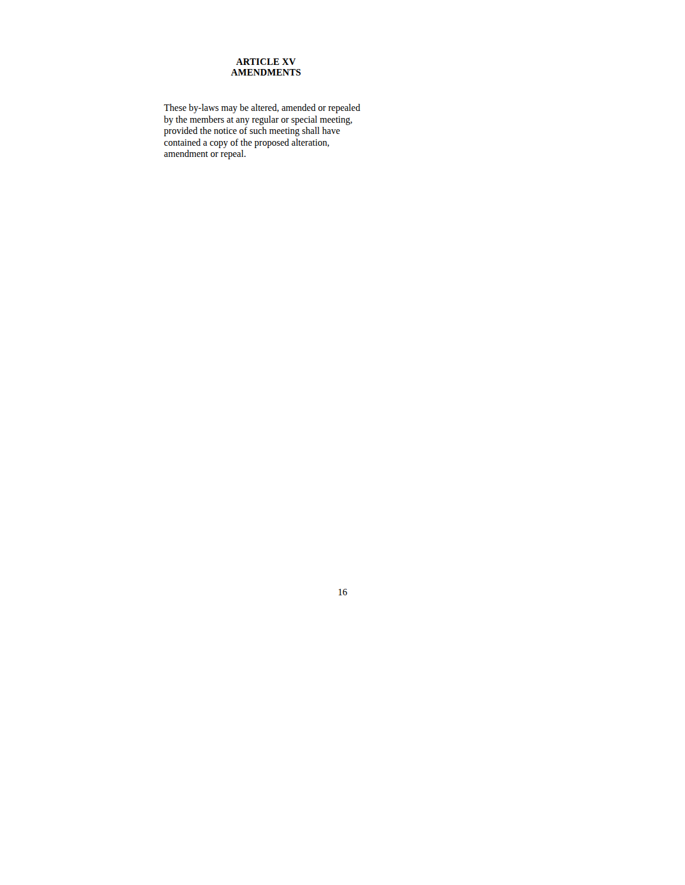ARTICLE XV AMENDMENTS
These by-laws may be altered, amended or repealed by the members at any regular or special meeting, provided the notice of such meeting shall have contained a copy of the proposed alteration, amendment or repeal.
16